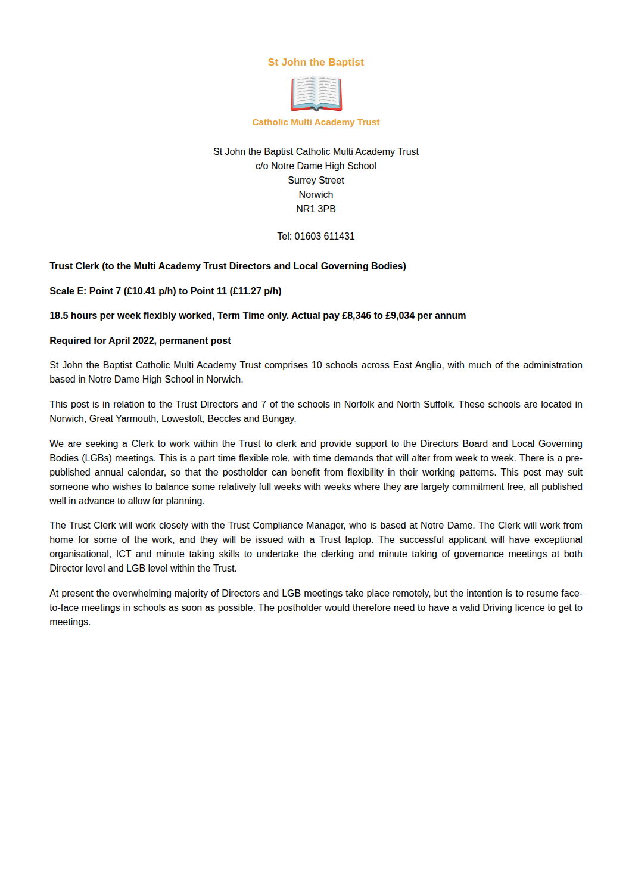St John the Baptist
📖
Catholic Multi Academy Trust
St John the Baptist Catholic Multi Academy Trust
c/o Notre Dame High School
Surrey Street
Norwich
NR1 3PB
Tel: 01603 611431
Trust Clerk (to the Multi Academy Trust Directors and Local Governing Bodies)
Scale E: Point 7 (£10.41 p/h) to Point 11 (£11.27 p/h)
18.5 hours per week flexibly worked, Term Time only. Actual pay £8,346 to £9,034 per annum
Required for April 2022, permanent post
St John the Baptist Catholic Multi Academy Trust comprises 10 schools across East Anglia, with much of the administration based in Notre Dame High School in Norwich.
This post is in relation to the Trust Directors and 7 of the schools in Norfolk and North Suffolk. These schools are located in Norwich, Great Yarmouth, Lowestoft, Beccles and Bungay.
We are seeking a Clerk to work within the Trust to clerk and provide support to the Directors Board and Local Governing Bodies (LGBs) meetings. This is a part time flexible role, with time demands that will alter from week to week. There is a pre-published annual calendar, so that the postholder can benefit from flexibility in their working patterns. This post may suit someone who wishes to balance some relatively full weeks with weeks where they are largely commitment free, all published well in advance to allow for planning.
The Trust Clerk will work closely with the Trust Compliance Manager, who is based at Notre Dame. The Clerk will work from home for some of the work, and they will be issued with a Trust laptop. The successful applicant will have exceptional organisational, ICT and minute taking skills to undertake the clerking and minute taking of governance meetings at both Director level and LGB level within the Trust.
At present the overwhelming majority of Directors and LGB meetings take place remotely, but the intention is to resume face-to-face meetings in schools as soon as possible. The postholder would therefore need to have a valid Driving licence to get to meetings.